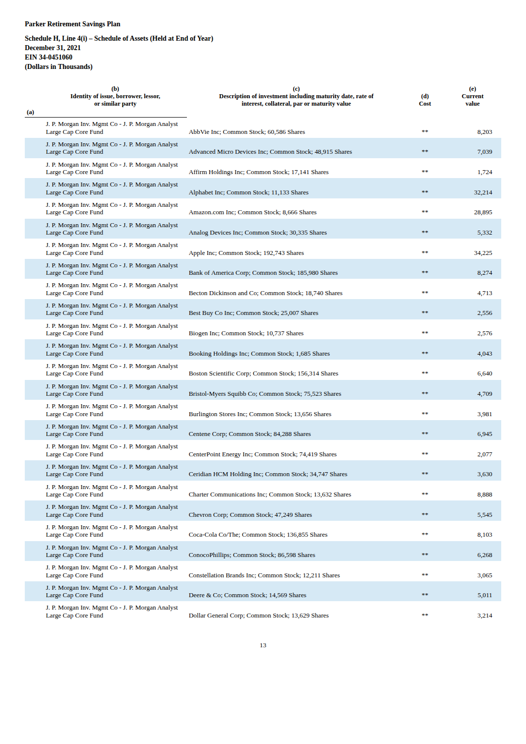Parker Retirement Savings Plan
Schedule H, Line 4(i) – Schedule of Assets (Held at End of Year)
December 31, 2021
EIN 34-0451060
(Dollars in Thousands)
| | (b) Identity of issue, borrower, lessor, or similar party | (c) Description of investment including maturity date, rate of interest, collateral, par or maturity value | (d) Cost | (e) Current value |
| --- | --- | --- | --- | --- |
| (a) | | | | |
| | J. P. Morgan Inv. Mgmt Co - J. P. Morgan Analyst Large Cap Core Fund | AbbVie Inc; Common Stock; 60,586 Shares | ** | 8,203 |
| | J. P. Morgan Inv. Mgmt Co - J. P. Morgan Analyst Large Cap Core Fund | Advanced Micro Devices Inc; Common Stock; 48,915 Shares | ** | 7,039 |
| | J. P. Morgan Inv. Mgmt Co - J. P. Morgan Analyst Large Cap Core Fund | Affirm Holdings Inc; Common Stock; 17,141 Shares | ** | 1,724 |
| | J. P. Morgan Inv. Mgmt Co - J. P. Morgan Analyst Large Cap Core Fund | Alphabet Inc; Common Stock; 11,133 Shares | ** | 32,214 |
| | J. P. Morgan Inv. Mgmt Co - J. P. Morgan Analyst Large Cap Core Fund | Amazon.com Inc; Common Stock; 8,666 Shares | ** | 28,895 |
| | J. P. Morgan Inv. Mgmt Co - J. P. Morgan Analyst Large Cap Core Fund | Analog Devices Inc; Common Stock; 30,335 Shares | ** | 5,332 |
| | J. P. Morgan Inv. Mgmt Co - J. P. Morgan Analyst Large Cap Core Fund | Apple Inc; Common Stock; 192,743 Shares | ** | 34,225 |
| | J. P. Morgan Inv. Mgmt Co - J. P. Morgan Analyst Large Cap Core Fund | Bank of America Corp; Common Stock; 185,980 Shares | ** | 8,274 |
| | J. P. Morgan Inv. Mgmt Co - J. P. Morgan Analyst Large Cap Core Fund | Becton Dickinson and Co; Common Stock; 18,740 Shares | ** | 4,713 |
| | J. P. Morgan Inv. Mgmt Co - J. P. Morgan Analyst Large Cap Core Fund | Best Buy Co Inc; Common Stock; 25,007 Shares | ** | 2,556 |
| | J. P. Morgan Inv. Mgmt Co - J. P. Morgan Analyst Large Cap Core Fund | Biogen Inc; Common Stock; 10,737 Shares | ** | 2,576 |
| | J. P. Morgan Inv. Mgmt Co - J. P. Morgan Analyst Large Cap Core Fund | Booking Holdings Inc; Common Stock; 1,685 Shares | ** | 4,043 |
| | J. P. Morgan Inv. Mgmt Co - J. P. Morgan Analyst Large Cap Core Fund | Boston Scientific Corp; Common Stock; 156,314 Shares | ** | 6,640 |
| | J. P. Morgan Inv. Mgmt Co - J. P. Morgan Analyst Large Cap Core Fund | Bristol-Myers Squibb Co; Common Stock; 75,523 Shares | ** | 4,709 |
| | J. P. Morgan Inv. Mgmt Co - J. P. Morgan Analyst Large Cap Core Fund | Burlington Stores Inc; Common Stock; 13,656 Shares | ** | 3,981 |
| | J. P. Morgan Inv. Mgmt Co - J. P. Morgan Analyst Large Cap Core Fund | Centene Corp; Common Stock; 84,288 Shares | ** | 6,945 |
| | J. P. Morgan Inv. Mgmt Co - J. P. Morgan Analyst Large Cap Core Fund | CenterPoint Energy Inc; Common Stock; 74,419 Shares | ** | 2,077 |
| | J. P. Morgan Inv. Mgmt Co - J. P. Morgan Analyst Large Cap Core Fund | Ceridian HCM Holding Inc; Common Stock; 34,747 Shares | ** | 3,630 |
| | J. P. Morgan Inv. Mgmt Co - J. P. Morgan Analyst Large Cap Core Fund | Charter Communications Inc; Common Stock; 13,632 Shares | ** | 8,888 |
| | J. P. Morgan Inv. Mgmt Co - J. P. Morgan Analyst Large Cap Core Fund | Chevron Corp; Common Stock; 47,249 Shares | ** | 5,545 |
| | J. P. Morgan Inv. Mgmt Co - J. P. Morgan Analyst Large Cap Core Fund | Coca-Cola Co/The; Common Stock; 136,855 Shares | ** | 8,103 |
| | J. P. Morgan Inv. Mgmt Co - J. P. Morgan Analyst Large Cap Core Fund | ConocoPhillips; Common Stock; 86,598 Shares | ** | 6,268 |
| | J. P. Morgan Inv. Mgmt Co - J. P. Morgan Analyst Large Cap Core Fund | Constellation Brands Inc; Common Stock; 12,211 Shares | ** | 3,065 |
| | J. P. Morgan Inv. Mgmt Co - J. P. Morgan Analyst Large Cap Core Fund | Deere & Co; Common Stock; 14,569 Shares | ** | 5,011 |
| | J. P. Morgan Inv. Mgmt Co - J. P. Morgan Analyst Large Cap Core Fund | Dollar General Corp; Common Stock; 13,629 Shares | ** | 3,214 |
13